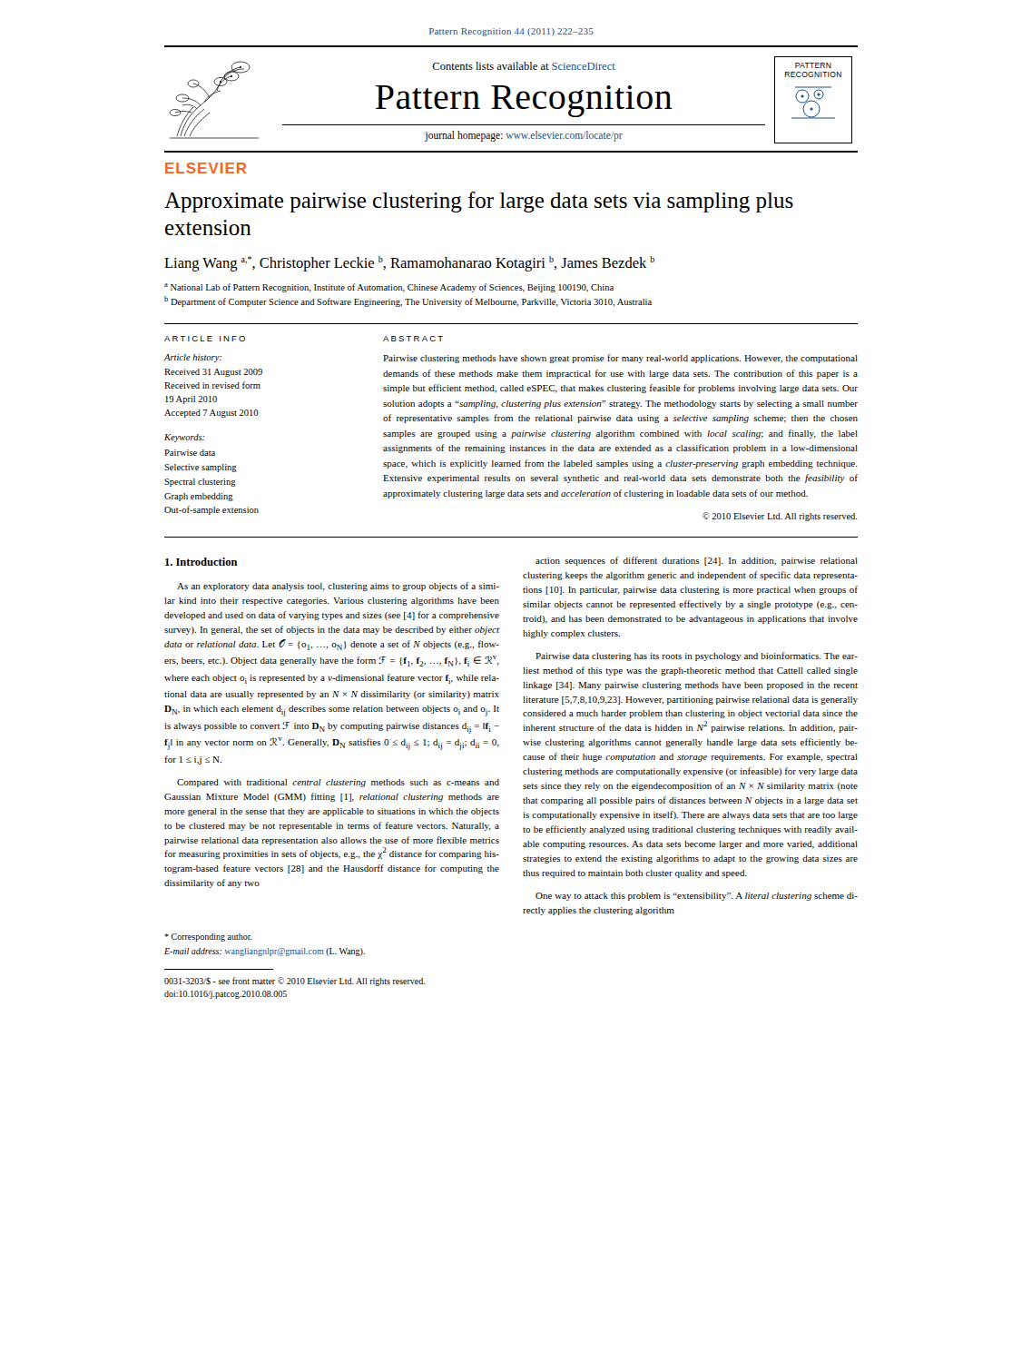Pattern Recognition 44 (2011) 222–235
Contents lists available at ScienceDirect
Pattern Recognition
journal homepage: www.elsevier.com/locate/pr
PATTERN
RECOGNITION
ELSEVIER
Approximate pairwise clustering for large data sets via sampling plus extension
Liang Wang a,*, Christopher Leckie b, Ramamohanarao Kotagiri b, James Bezdek b
a National Lab of Pattern Recognition, Institute of Automation, Chinese Academy of Sciences, Beijing 100190, China
b Department of Computer Science and Software Engineering, The University of Melbourne, Parkville, Victoria 3010, Australia
Article info
Article history:
Received 31 August 2009
Received in revised form
19 April 2010
Accepted 7 August 2010
Keywords:
Pairwise data
Selective sampling
Spectral clustering
Graph embedding
Out-of-sample extension
Abstract
Pairwise clustering methods have shown great promise for many real-world applications. However, the computational demands of these methods make them impractical for use with large data sets. The contribution of this paper is a simple but efficient method, called eSPEC, that makes clustering feasible for problems involving large data sets. Our solution adopts a “sampling, clustering plus extension” strategy. The methodology starts by selecting a small number of representative samples from the relational pairwise data using a selective sampling scheme; then the chosen samples are grouped using a pairwise clustering algorithm combined with local scaling; and finally, the label assignments of the remaining instances in the data are extended as a classification problem in a low-dimensional space, which is explicitly learned from the labeled samples using a cluster-preserving graph embedding technique. Extensive experimental results on several synthetic and real-world data sets demonstrate both the feasibility of approximately clustering large data sets and acceleration of clustering in loadable data sets of our method.
© 2010 Elsevier Ltd. All rights reserved.
1. Introduction
As an exploratory data analysis tool, clustering aims to group objects of a similar kind into their respective categories. Various clustering algorithms have been developed and used on data of varying types and sizes (see [4] for a comprehensive survey). In general, the set of objects in the data may be described by either object data or relational data. Let 𝒪 = {o1, …, oN} denote a set of N objects (e.g., flowers, beers, etc.). Object data generally have the form ℱ = {f1, f2, …, fN}, fi ∈ ℛv, where each object oi is represented by a v-dimensional feature vector fi, while relational data are usually represented by an N × N dissimilarity (or similarity) matrix DN, in which each element dij describes some relation between objects oi and oj. It is always possible to convert ℱ into DN by computing pairwise distances dij = ‖fi − fj‖ in any vector norm on ℛv. Generally, DN satisfies 0 ≤ dij ≤ 1; dij = dji; dii = 0, for 1 ≤ i,j ≤ N.
Compared with traditional central clustering methods such as c-means and Gaussian Mixture Model (GMM) fitting [1], relational clustering methods are more general in the sense that they are applicable to situations in which the objects to be clustered may be not representable in terms of feature vectors. Naturally, a pairwise relational data representation also allows the use of more flexible metrics for measuring proximities in sets of objects, e.g., the χ2 distance for comparing histogram-based feature vectors [28] and the Hausdorff distance for computing the dissimilarity of any two
action sequences of different durations [24]. In addition, pairwise relational clustering keeps the algorithm generic and independent of specific data representations [10]. In particular, pairwise data clustering is more practical when groups of similar objects cannot be represented effectively by a single prototype (e.g., centroid), and has been demonstrated to be advantageous in applications that involve highly complex clusters.
Pairwise data clustering has its roots in psychology and bioinformatics. The earliest method of this type was the graph-theoretic method that Cattell called single linkage [34]. Many pairwise clustering methods have been proposed in the recent literature [5,7,8,10,9,23]. However, partitioning pairwise relational data is generally considered a much harder problem than clustering in object vectorial data since the inherent structure of the data is hidden in N2 pairwise relations. In addition, pairwise clustering algorithms cannot generally handle large data sets efficiently because of their huge computation and storage requirements. For example, spectral clustering methods are computationally expensive (or infeasible) for very large data sets since they rely on the eigendecomposition of an N × N similarity matrix (note that comparing all possible pairs of distances between N objects in a large data set is computationally expensive in itself). There are always data sets that are too large to be efficiently analyzed using traditional clustering techniques with readily available computing resources. As data sets become larger and more varied, additional strategies to extend the existing algorithms to adapt to the growing data sizes are thus required to maintain both cluster quality and speed.
One way to attack this problem is “extensibility”. A literal clustering scheme directly applies the clustering algorithm
* Corresponding author.
E-mail address: wangliangnlpr@gmail.com (L. Wang).
0031-3203/$ - see front matter © 2010 Elsevier Ltd. All rights reserved.
doi:10.1016/j.patcog.2010.08.005